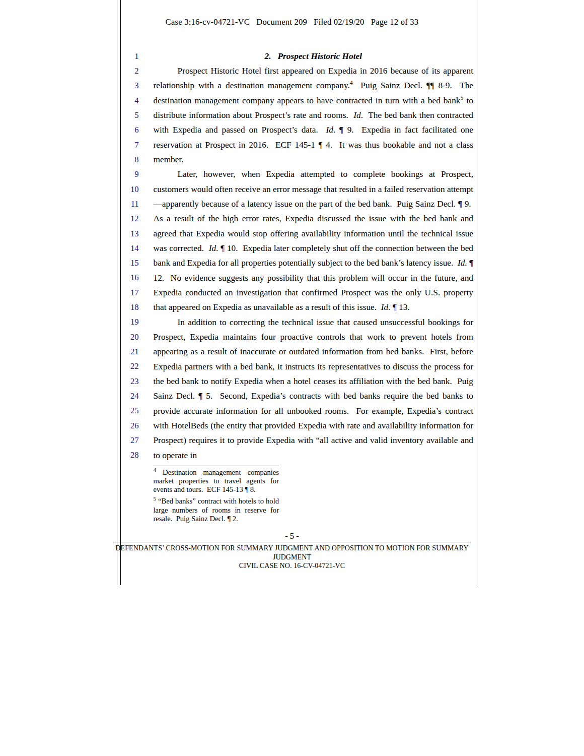Case 3:16-cv-04721-VC Document 209 Filed 02/19/20 Page 12 of 33
1
2
3
4
5
6
7
8
9
10
11
12
13
14
15
16
17
18
19
20
21
22
23
24
25
26
27
28
2. Prospect Historic Hotel
Prospect Historic Hotel first appeared on Expedia in 2016 because of its apparent relationship with a destination management company.4 Puig Sainz Decl. ¶¶ 8-9. The destination management company appears to have contracted in turn with a bed bank5 to distribute information about Prospect’s rate and rooms. Id. The bed bank then contracted with Expedia and passed on Prospect’s data. Id. ¶ 9. Expedia in fact facilitated one reservation at Prospect in 2016. ECF 145-1 ¶ 4. It was thus bookable and not a class member.
Later, however, when Expedia attempted to complete bookings at Prospect, customers would often receive an error message that resulted in a failed reservation attempt—apparently because of a latency issue on the part of the bed bank. Puig Sainz Decl. ¶ 9. As a result of the high error rates, Expedia discussed the issue with the bed bank and agreed that Expedia would stop offering availability information until the technical issue was corrected. Id. ¶ 10. Expedia later completely shut off the connection between the bed bank and Expedia for all properties potentially subject to the bed bank’s latency issue. Id. ¶ 12. No evidence suggests any possibility that this problem will occur in the future, and Expedia conducted an investigation that confirmed Prospect was the only U.S. property that appeared on Expedia as unavailable as a result of this issue. Id. ¶ 13.
In addition to correcting the technical issue that caused unsuccessful bookings for Prospect, Expedia maintains four proactive controls that work to prevent hotels from appearing as a result of inaccurate or outdated information from bed banks. First, before Expedia partners with a bed bank, it instructs its representatives to discuss the process for the bed bank to notify Expedia when a hotel ceases its affiliation with the bed bank. Puig Sainz Decl. ¶ 5. Second, Expedia’s contracts with bed banks require the bed banks to provide accurate information for all unbooked rooms. For example, Expedia’s contract with HotelBeds (the entity that provided Expedia with rate and availability information for Prospect) requires it to provide Expedia with “all active and valid inventory available and to operate in
4 Destination management companies market properties to travel agents for events and tours. ECF 145-13 ¶ 8.
5 “Bed banks” contract with hotels to hold large numbers of rooms in reserve for resale. Puig Sainz Decl. ¶ 2.
- 5 -
DEFENDANTS’ CROSS-MOTION FOR SUMMARY JUDGMENT AND OPPOSITION TO MOTION FOR SUMMARY JUDGMENT
CIVIL CASE NO. 16-CV-04721-VC